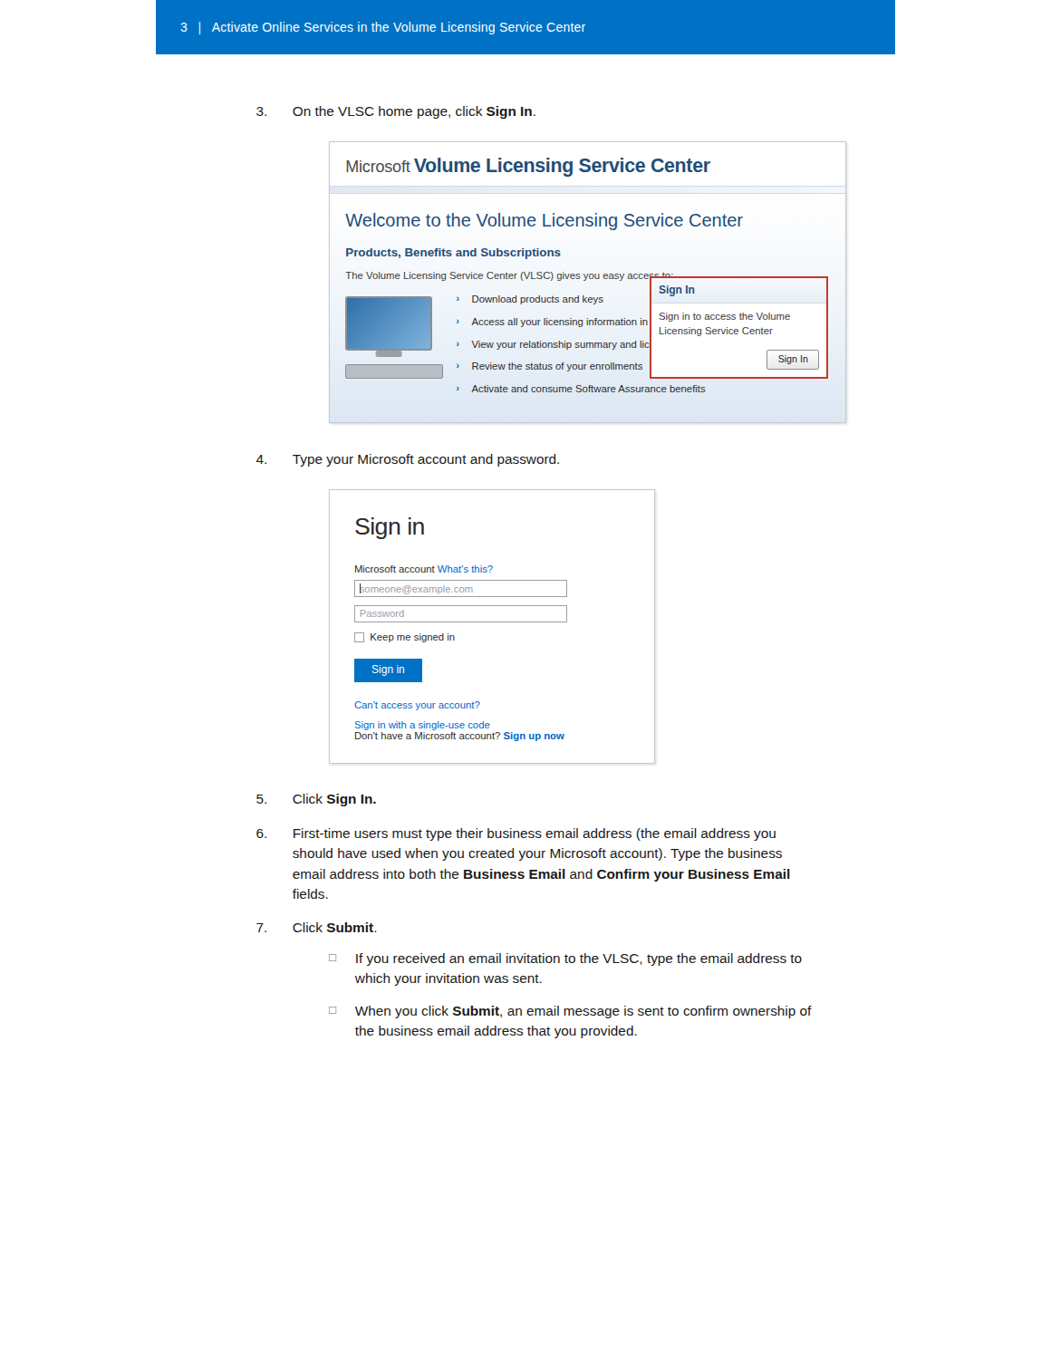3 | Activate Online Services in the Volume Licensing Service Center
On the VLSC home page, click Sign In.
Microsoft Volume Licensing Service Center
Welcome to the Volume Licensing Service Center
Products, Benefits and Subscriptions
The Volume Licensing Service Center (VLSC) gives you easy access to:
Download products and keys
Access all your licensing information in one location
View your relationship summary and license summary details
Review the status of your enrollments
Activate and consume Software Assurance benefits
Sign In
Sign in to access the Volume
Licensing Service Center
Sign In
Type your Microsoft account and password.
Sign in
Microsoft account What's this?
someone@example.com
Password
Keep me signed in
Sign in
Can't access your account? Sign in with a single-use code
Don't have a Microsoft account? Sign up now
Click Sign In.
First-time users must type their business email address (the email address you should have used when you created your Microsoft account). Type the business email address into both the Business Email and Confirm your Business Email fields.
Click Submit.
If you received an email invitation to the VLSC, type the email address to which your invitation was sent.
When you click Submit, an email message is sent to confirm ownership of the business email address that you provided.